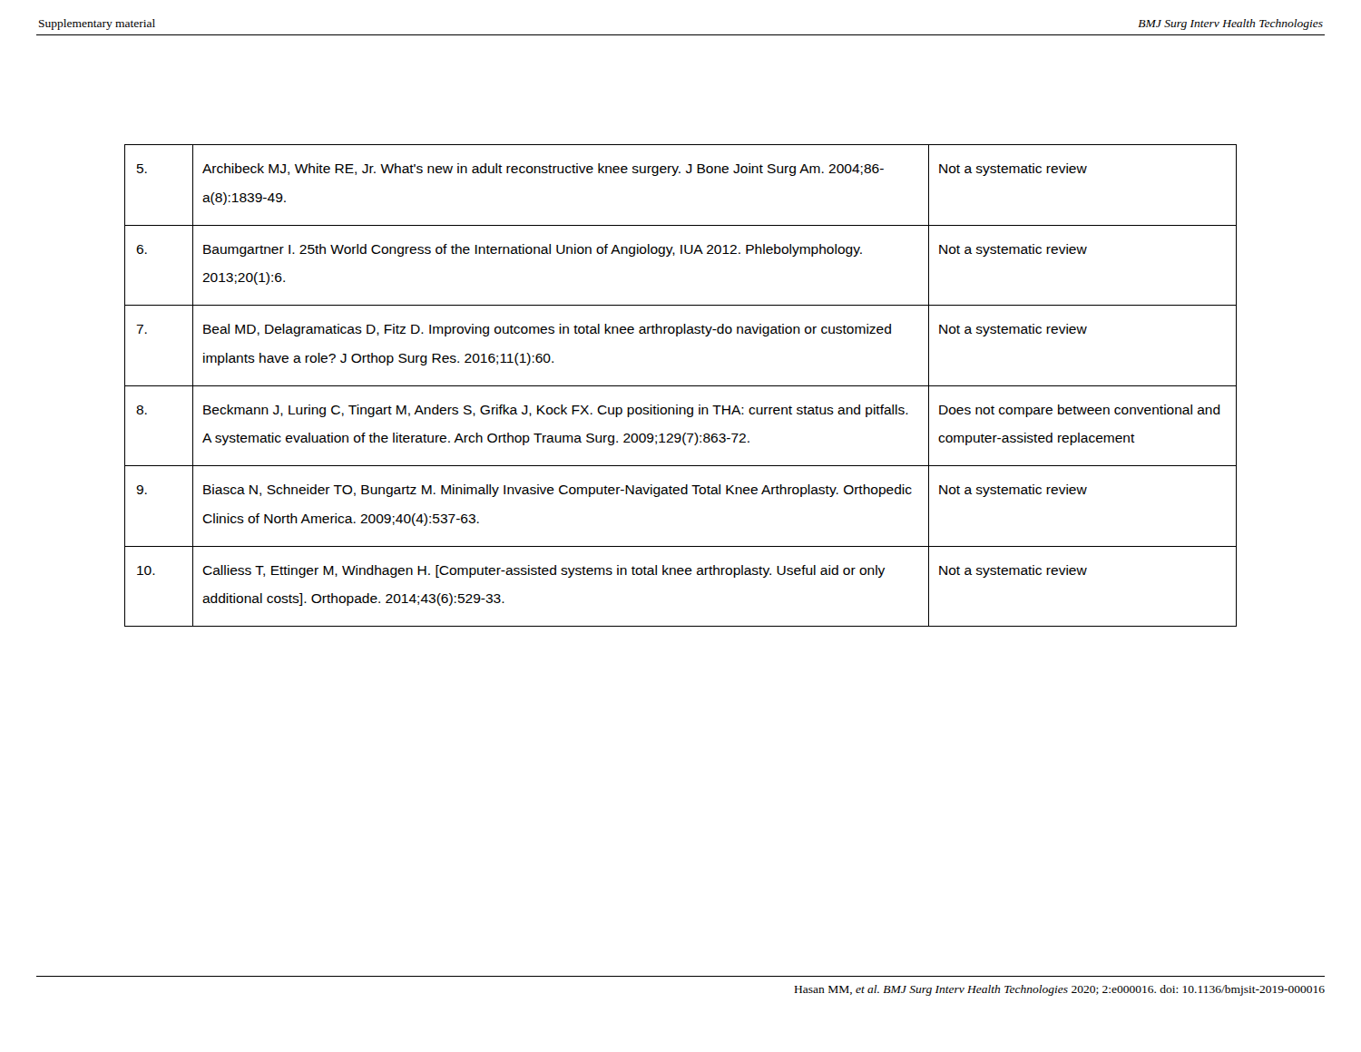Supplementary material
BMJ Surg Interv Health Technologies
| 5. | Archibeck MJ, White RE, Jr. What's new in adult reconstructive knee surgery. J Bone Joint Surg Am. 2004;86-a(8):1839-49. | Not a systematic review |
| 6. | Baumgartner I. 25th World Congress of the International Union of Angiology, IUA 2012. Phlebolymphology. 2013;20(1):6. | Not a systematic review |
| 7. | Beal MD, Delagramaticas D, Fitz D. Improving outcomes in total knee arthroplasty-do navigation or customized implants have a role? J Orthop Surg Res. 2016;11(1):60. | Not a systematic review |
| 8. | Beckmann J, Luring C, Tingart M, Anders S, Grifka J, Kock FX. Cup positioning in THA: current status and pitfalls. A systematic evaluation of the literature. Arch Orthop Trauma Surg. 2009;129(7):863-72. | Does not compare between conventional and computer-assisted replacement |
| 9. | Biasca N, Schneider TO, Bungartz M. Minimally Invasive Computer-Navigated Total Knee Arthroplasty. Orthopedic Clinics of North America. 2009;40(4):537-63. | Not a systematic review |
| 10. | Calliess T, Ettinger M, Windhagen H. [Computer-assisted systems in total knee arthroplasty. Useful aid or only additional costs]. Orthopade. 2014;43(6):529-33. | Not a systematic review |
Hasan MM, et al. BMJ Surg Interv Health Technologies 2020; 2:e000016. doi: 10.1136/bmjsit-2019-000016